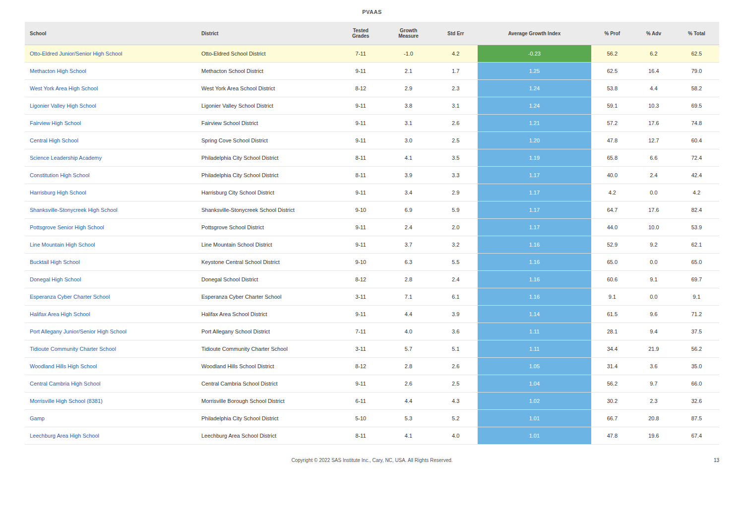PVAAS
| School | District | Tested Grades | Growth Measure | Std Err | Average Growth Index | % Prof | % Adv | % Total |
| --- | --- | --- | --- | --- | --- | --- | --- | --- |
| Otto-Eldred Junior/Senior High School | Otto-Eldred School District | 7-11 | -1.0 | 4.2 | -0.23 | 56.2 | 6.2 | 62.5 |
| Methacton High School | Methacton School District | 9-11 | 2.1 | 1.7 | 1.25 | 62.5 | 16.4 | 79.0 |
| West York Area High School | West York Area School District | 8-12 | 2.9 | 2.3 | 1.24 | 53.8 | 4.4 | 58.2 |
| Ligonier Valley High School | Ligonier Valley School District | 9-11 | 3.8 | 3.1 | 1.24 | 59.1 | 10.3 | 69.5 |
| Fairview High School | Fairview School District | 9-11 | 3.1 | 2.6 | 1.21 | 57.2 | 17.6 | 74.8 |
| Central High School | Spring Cove School District | 9-11 | 3.0 | 2.5 | 1.20 | 47.8 | 12.7 | 60.4 |
| Science Leadership Academy | Philadelphia City School District | 8-11 | 4.1 | 3.5 | 1.19 | 65.8 | 6.6 | 72.4 |
| Constitution High School | Philadelphia City School District | 8-11 | 3.9 | 3.3 | 1.17 | 40.0 | 2.4 | 42.4 |
| Harrisburg High School | Harrisburg City School District | 9-11 | 3.4 | 2.9 | 1.17 | 4.2 | 0.0 | 4.2 |
| Shanksville-Stonycreek High School | Shanksville-Stonycreek School District | 9-10 | 6.9 | 5.9 | 1.17 | 64.7 | 17.6 | 82.4 |
| Pottsgrove Senior High School | Pottsgrove School District | 9-11 | 2.4 | 2.0 | 1.17 | 44.0 | 10.0 | 53.9 |
| Line Mountain High School | Line Mountain School District | 9-11 | 3.7 | 3.2 | 1.16 | 52.9 | 9.2 | 62.1 |
| Bucktail High School | Keystone Central School District | 9-10 | 6.3 | 5.5 | 1.16 | 65.0 | 0.0 | 65.0 |
| Donegal High School | Donegal School District | 8-12 | 2.8 | 2.4 | 1.16 | 60.6 | 9.1 | 69.7 |
| Esperanza Cyber Charter School | Esperanza Cyber Charter School | 3-11 | 7.1 | 6.1 | 1.16 | 9.1 | 0.0 | 9.1 |
| Halifax Area High School | Halifax Area School District | 9-11 | 4.4 | 3.9 | 1.14 | 61.5 | 9.6 | 71.2 |
| Port Allegany Junior/Senior High School | Port Allegany School District | 7-11 | 4.0 | 3.6 | 1.11 | 28.1 | 9.4 | 37.5 |
| Tidioute Community Charter School | Tidioute Community Charter School | 3-11 | 5.7 | 5.1 | 1.11 | 34.4 | 21.9 | 56.2 |
| Woodland Hills High School | Woodland Hills School District | 8-12 | 2.8 | 2.6 | 1.05 | 31.4 | 3.6 | 35.0 |
| Central Cambria High School | Central Cambria School District | 9-11 | 2.6 | 2.5 | 1.04 | 56.2 | 9.7 | 66.0 |
| Morrisville High School (8381) | Morrisville Borough School District | 6-11 | 4.4 | 4.3 | 1.02 | 30.2 | 2.3 | 32.6 |
| Gamp | Philadelphia City School District | 5-10 | 5.3 | 5.2 | 1.01 | 66.7 | 20.8 | 87.5 |
| Leechburg Area High School | Leechburg Area School District | 8-11 | 4.1 | 4.0 | 1.01 | 47.8 | 19.6 | 67.4 |
Copyright © 2022 SAS Institute Inc., Cary, NC, USA. All Rights Reserved. 13